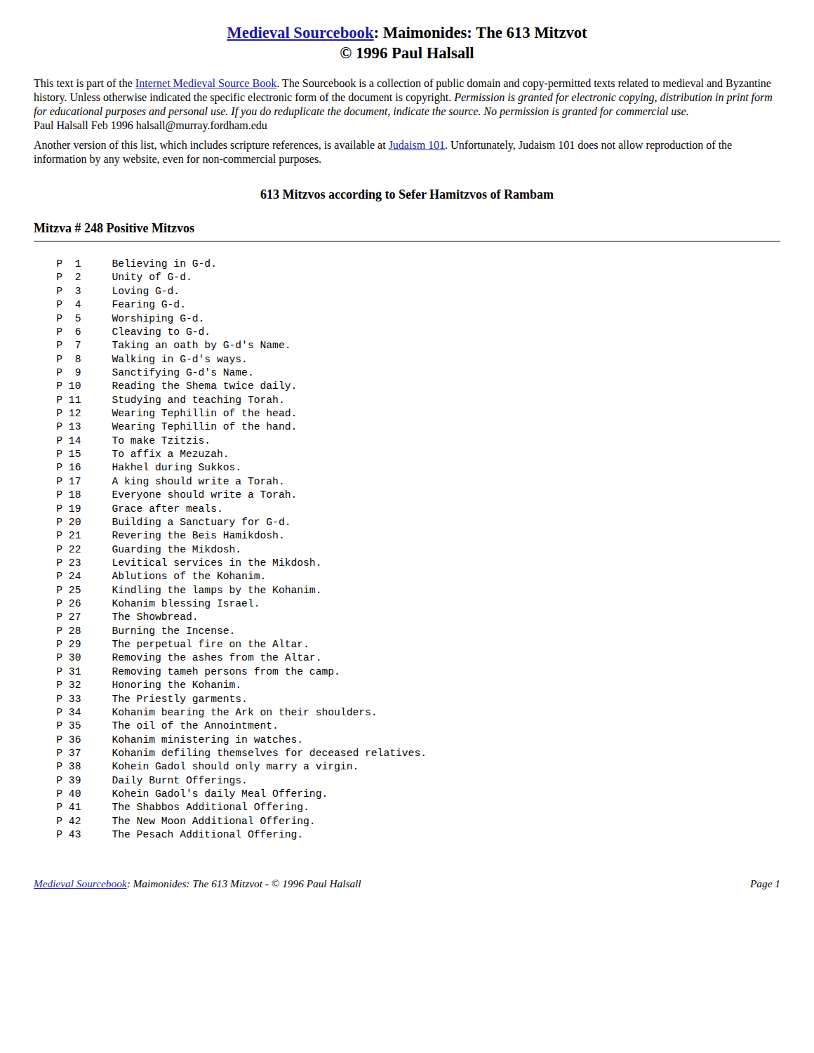Medieval Sourcebook: Maimonides: The 613 Mitzvot © 1996 Paul Halsall
This text is part of the Internet Medieval Source Book. The Sourcebook is a collection of public domain and copy-permitted texts related to medieval and Byzantine history. Unless otherwise indicated the specific electronic form of the document is copyright. Permission is granted for electronic copying, distribution in print form for educational purposes and personal use. If you do reduplicate the document, indicate the source. No permission is granted for commercial use.
Paul Halsall Feb 1996 halsall@murray.fordham.edu
Another version of this list, which includes scripture references, is available at Judaism 101. Unfortunately, Judaism 101 does not allow reproduction of the information by any website, even for non-commercial purposes.
613 Mitzvos according to Sefer Hamitzvos of Rambam
Mitzva # 248 Positive Mitzvos
P  1     Believing in G-d.
P  2     Unity of G-d.
P  3     Loving G-d.
P  4     Fearing G-d.
P  5     Worshiping G-d.
P  6     Cleaving to G-d.
P  7     Taking an oath by G-d's Name.
P  8     Walking in G-d's ways.
P  9     Sanctifying G-d's Name.
P 10     Reading the Shema twice daily.
P 11     Studying and teaching Torah.
P 12     Wearing Tephillin of the head.
P 13     Wearing Tephillin of the hand.
P 14     To make Tzitzis.
P 15     To affix a Mezuzah.
P 16     Hakhel during Sukkos.
P 17     A king should write a Torah.
P 18     Everyone should write a Torah.
P 19     Grace after meals.
P 20     Building a Sanctuary for G-d.
P 21     Revering the Beis Hamikdosh.
P 22     Guarding the Mikdosh.
P 23     Levitical services in the Mikdosh.
P 24     Ablutions of the Kohanim.
P 25     Kindling the lamps by the Kohanim.
P 26     Kohanim blessing Israel.
P 27     The Showbread.
P 28     Burning the Incense.
P 29     The perpetual fire on the Altar.
P 30     Removing the ashes from the Altar.
P 31     Removing tameh persons from the camp.
P 32     Honoring the Kohanim.
P 33     The Priestly garments.
P 34     Kohanim bearing the Ark on their shoulders.
P 35     The oil of the Annointment.
P 36     Kohanim ministering in watches.
P 37     Kohanim defiling themselves for deceased relatives.
P 38     Kohein Gadol should only marry a virgin.
P 39     Daily Burnt Offerings.
P 40     Kohein Gadol's daily Meal Offering.
P 41     The Shabbos Additional Offering.
P 42     The New Moon Additional Offering.
P 43     The Pesach Additional Offering.
Medieval Sourcebook: Maimonides: The 613 Mitzvot - © 1996 Paul Halsall Page 1